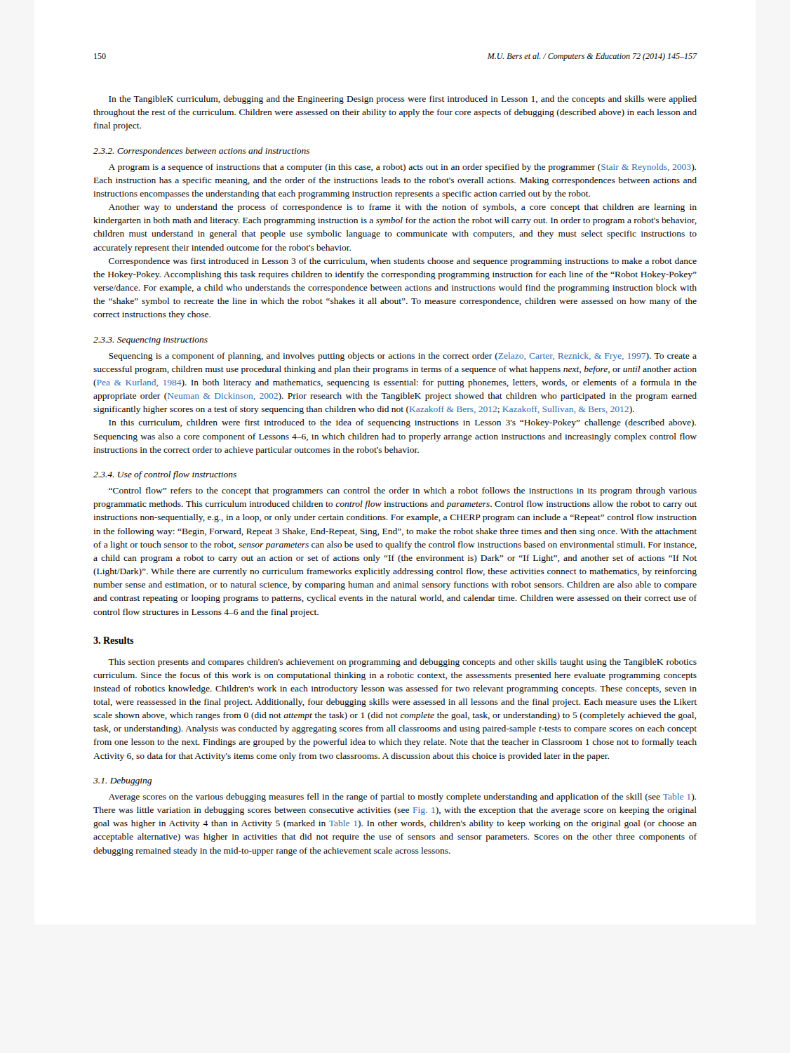150 M.U. Bers et al. / Computers & Education 72 (2014) 145–157
In the TangibleK curriculum, debugging and the Engineering Design process were first introduced in Lesson 1, and the concepts and skills were applied throughout the rest of the curriculum. Children were assessed on their ability to apply the four core aspects of debugging (described above) in each lesson and final project.
2.3.2. Correspondences between actions and instructions
A program is a sequence of instructions that a computer (in this case, a robot) acts out in an order specified by the programmer (Stair & Reynolds, 2003). Each instruction has a specific meaning, and the order of the instructions leads to the robot's overall actions. Making correspondences between actions and instructions encompasses the understanding that each programming instruction represents a specific action carried out by the robot.
Another way to understand the process of correspondence is to frame it with the notion of symbols, a core concept that children are learning in kindergarten in both math and literacy. Each programming instruction is a symbol for the action the robot will carry out. In order to program a robot's behavior, children must understand in general that people use symbolic language to communicate with computers, and they must select specific instructions to accurately represent their intended outcome for the robot's behavior.
Correspondence was first introduced in Lesson 3 of the curriculum, when students choose and sequence programming instructions to make a robot dance the Hokey-Pokey. Accomplishing this task requires children to identify the corresponding programming instruction for each line of the “Robot Hokey-Pokey” verse/dance. For example, a child who understands the correspondence between actions and instructions would find the programming instruction block with the “shake” symbol to recreate the line in which the robot “shakes it all about”. To measure correspondence, children were assessed on how many of the correct instructions they chose.
2.3.3. Sequencing instructions
Sequencing is a component of planning, and involves putting objects or actions in the correct order (Zelazo, Carter, Reznick, & Frye, 1997). To create a successful program, children must use procedural thinking and plan their programs in terms of a sequence of what happens next, before, or until another action (Pea & Kurland, 1984). In both literacy and mathematics, sequencing is essential: for putting phonemes, letters, words, or elements of a formula in the appropriate order (Neuman & Dickinson, 2002). Prior research with the TangibleK project showed that children who participated in the program earned significantly higher scores on a test of story sequencing than children who did not (Kazakoff & Bers, 2012; Kazakoff, Sullivan, & Bers, 2012).
In this curriculum, children were first introduced to the idea of sequencing instructions in Lesson 3's “Hokey-Pokey” challenge (described above). Sequencing was also a core component of Lessons 4–6, in which children had to properly arrange action instructions and increasingly complex control flow instructions in the correct order to achieve particular outcomes in the robot's behavior.
2.3.4. Use of control flow instructions
“Control flow” refers to the concept that programmers can control the order in which a robot follows the instructions in its program through various programmatic methods. This curriculum introduced children to control flow instructions and parameters. Control flow instructions allow the robot to carry out instructions non-sequentially, e.g., in a loop, or only under certain conditions. For example, a CHERP program can include a “Repeat” control flow instruction in the following way: “Begin, Forward, Repeat 3 Shake, End-Repeat, Sing, End”, to make the robot shake three times and then sing once. With the attachment of a light or touch sensor to the robot, sensor parameters can also be used to qualify the control flow instructions based on environmental stimuli. For instance, a child can program a robot to carry out an action or set of actions only “If (the environment is) Dark” or “If Light”, and another set of actions “If Not (Light/Dark)”. While there are currently no curriculum frameworks explicitly addressing control flow, these activities connect to mathematics, by reinforcing number sense and estimation, or to natural science, by comparing human and animal sensory functions with robot sensors. Children are also able to compare and contrast repeating or looping programs to patterns, cyclical events in the natural world, and calendar time. Children were assessed on their correct use of control flow structures in Lessons 4–6 and the final project.
3. Results
This section presents and compares children's achievement on programming and debugging concepts and other skills taught using the TangibleK robotics curriculum. Since the focus of this work is on computational thinking in a robotic context, the assessments presented here evaluate programming concepts instead of robotics knowledge. Children's work in each introductory lesson was assessed for two relevant programming concepts. These concepts, seven in total, were reassessed in the final project. Additionally, four debugging skills were assessed in all lessons and the final project. Each measure uses the Likert scale shown above, which ranges from 0 (did not attempt the task) or 1 (did not complete the goal, task, or understanding) to 5 (completely achieved the goal, task, or understanding). Analysis was conducted by aggregating scores from all classrooms and using paired-sample t-tests to compare scores on each concept from one lesson to the next. Findings are grouped by the powerful idea to which they relate. Note that the teacher in Classroom 1 chose not to formally teach Activity 6, so data for that Activity's items come only from two classrooms. A discussion about this choice is provided later in the paper.
3.1. Debugging
Average scores on the various debugging measures fell in the range of partial to mostly complete understanding and application of the skill (see Table 1). There was little variation in debugging scores between consecutive activities (see Fig. 1), with the exception that the average score on keeping the original goal was higher in Activity 4 than in Activity 5 (marked in Table 1). In other words, children's ability to keep working on the original goal (or choose an acceptable alternative) was higher in activities that did not require the use of sensors and sensor parameters. Scores on the other three components of debugging remained steady in the mid-to-upper range of the achievement scale across lessons.